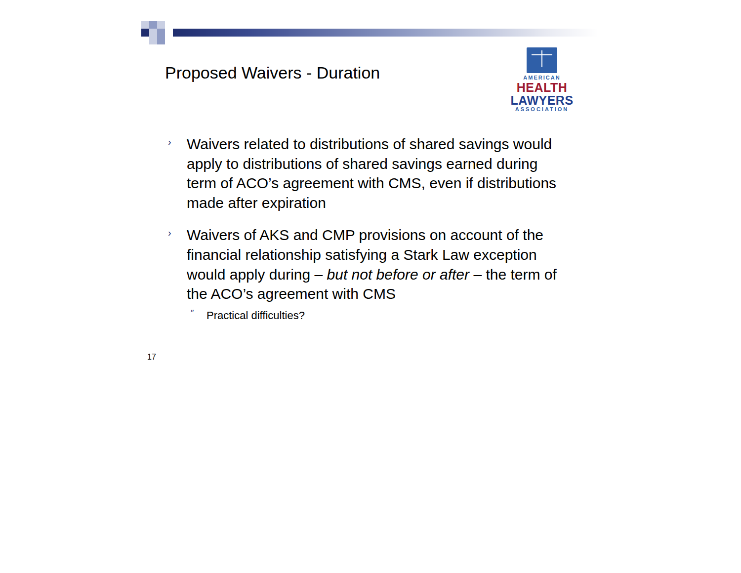AMERICAN
HEALTH LAWYERS
ASSOCIATION
Proposed Waivers - Duration
Waivers related to distributions of shared savings would apply to distributions of shared savings earned during term of ACO’s agreement with CMS, even if distributions made after expiration
Waivers of AKS and CMP provisions on account of the financial relationship satisfying a Stark Law exception would apply during – but not before or after – the term of the ACO’s agreement with CMS
Practical difficulties?
17